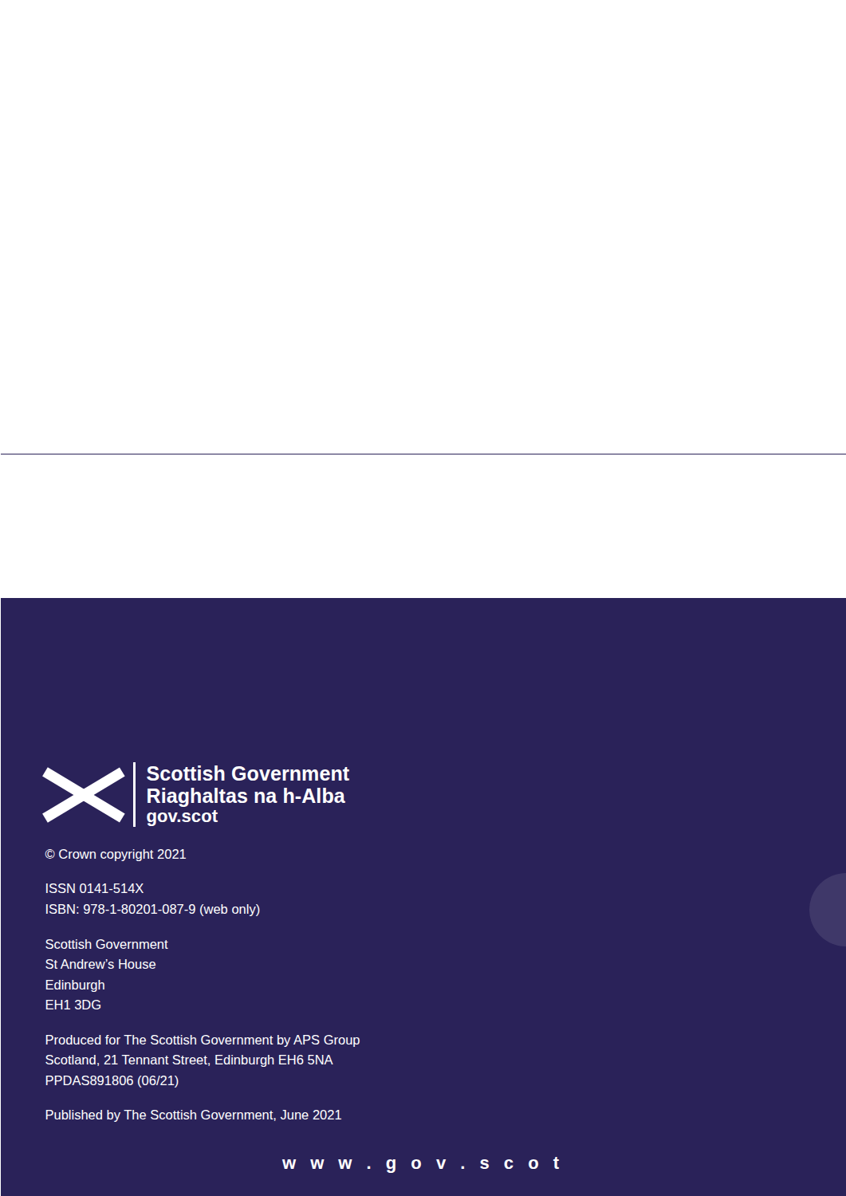Scottish Government Riaghaltas na h-Alba gov.scot
© Crown copyright 2021
ISSN 0141-514X
ISBN: 978-1-80201-087-9 (web only)
Scottish Government
St Andrew’s House
Edinburgh
EH1 3DG
Produced for The Scottish Government by APS Group
Scotland, 21 Tennant Street, Edinburgh EH6 5NA
PPDAS891806 (06/21)
Published by The Scottish Government, June 2021
w w w . g o v . s c o t